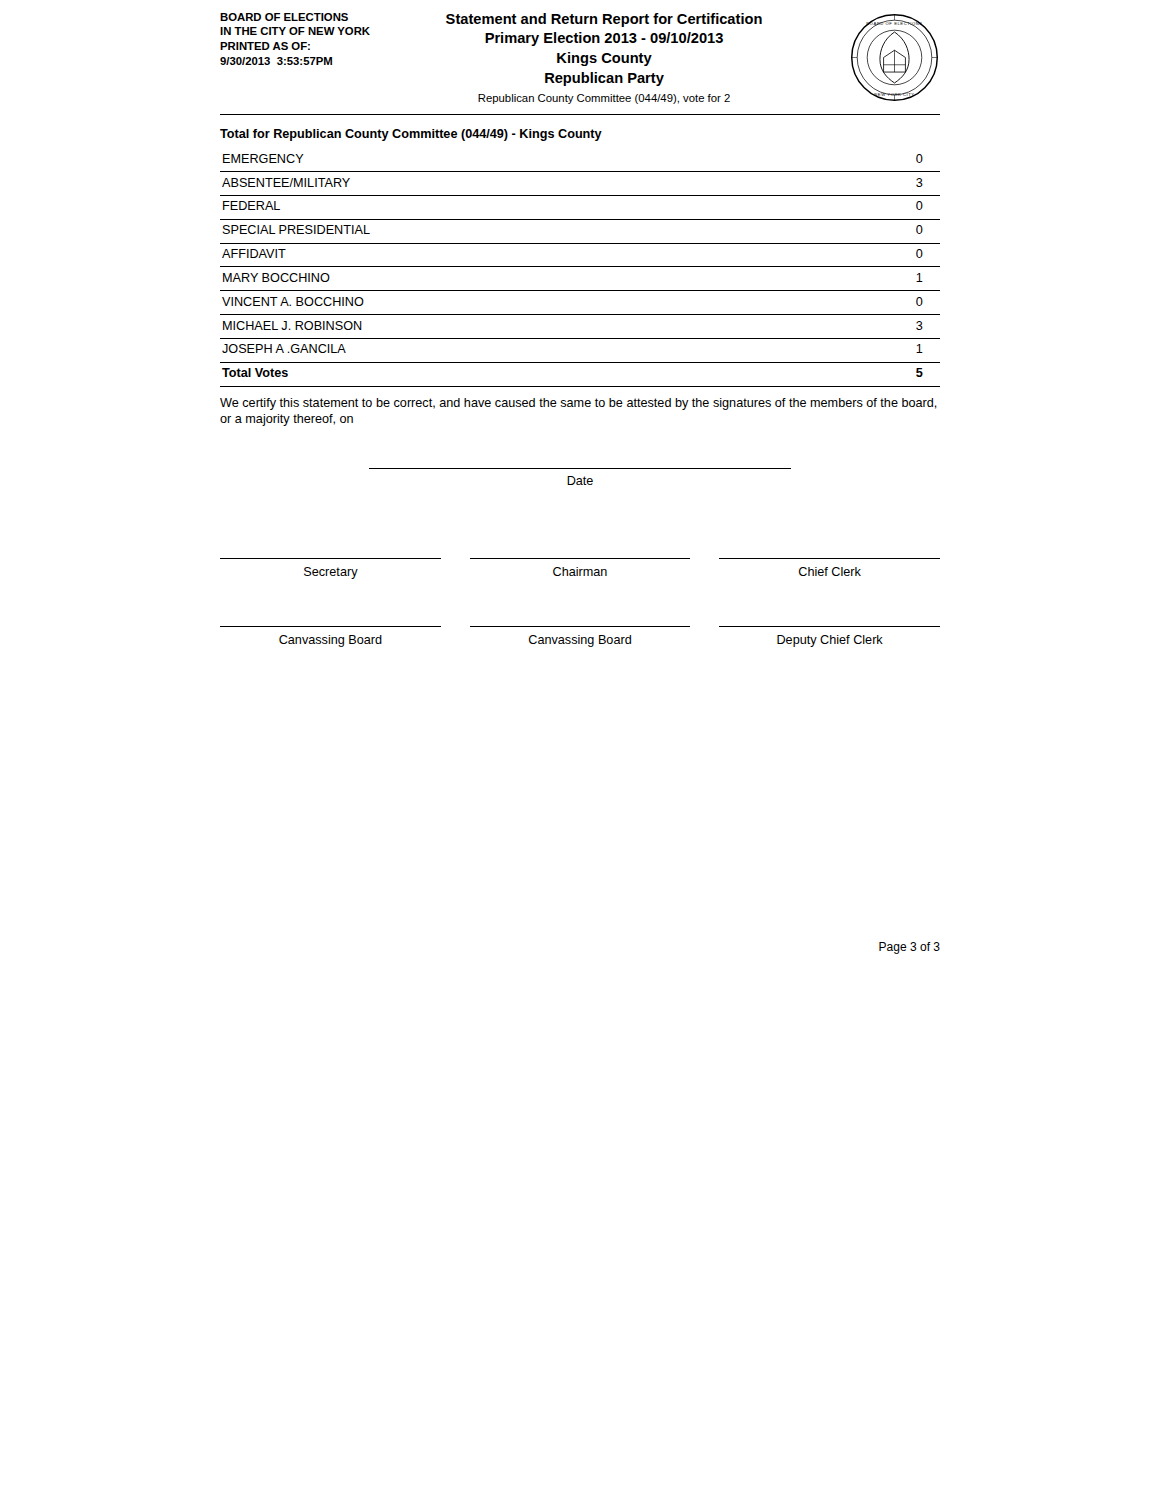BOARD OF ELECTIONS
IN THE CITY OF NEW YORK
PRINTED AS OF:
9/30/2013 3:53:57PM
Statement and Return Report for Certification
Primary Election 2013 - 09/10/2013
Kings County
Republican Party
Republican County Committee (044/49), vote for 2
BOARD OF ELECTIONS NEW YORK CITY
Total for Republican County Committee (044/49) - Kings County
| EMERGENCY | 0 |
| ABSENTEE/MILITARY | 3 |
| FEDERAL | 0 |
| SPECIAL PRESIDENTIAL | 0 |
| AFFIDAVIT | 0 |
| MARY BOCCHINO | 1 |
| VINCENT A. BOCCHINO | 0 |
| MICHAEL J. ROBINSON | 3 |
| JOSEPH A .GANCILA | 1 |
| Total Votes | 5 |
We certify this statement to be correct, and have caused the same to be attested by the signatures of the members of the board, or a majority thereof, on
Date
Secretary
Chairman
Chief Clerk
Canvassing Board
Canvassing Board
Deputy Chief Clerk
Page 3 of 3